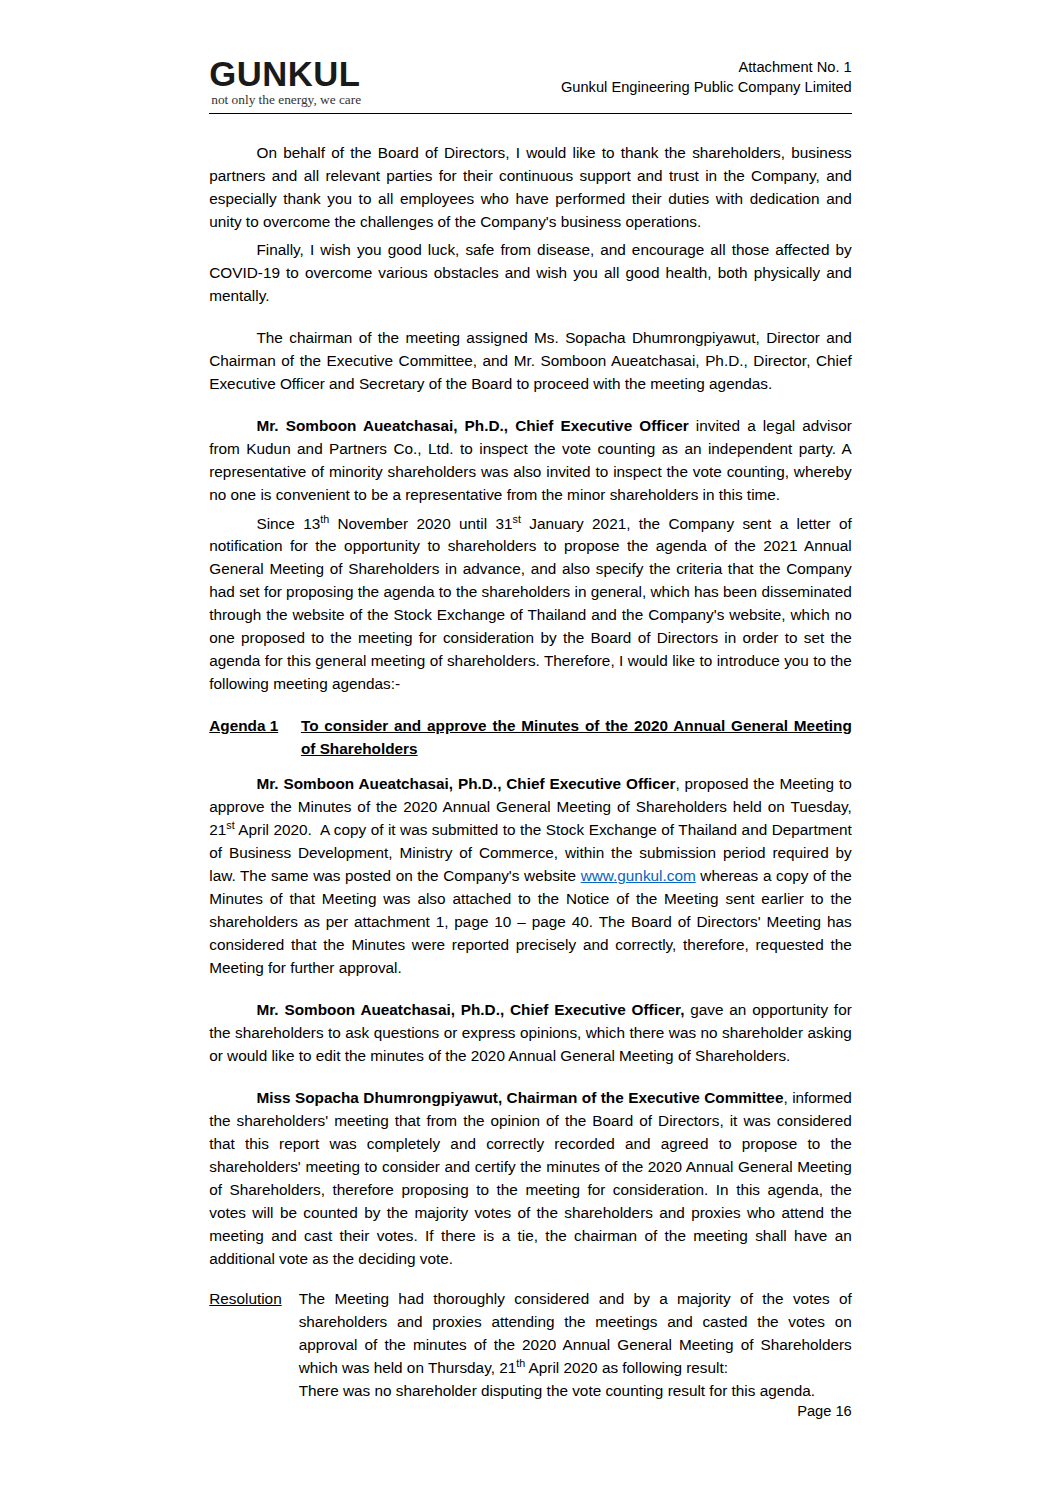GUNKUL not only the energy, we care
Attachment No. 1
Gunkul Engineering Public Company Limited
On behalf of the Board of Directors, I would like to thank the shareholders, business partners and all relevant parties for their continuous support and trust in the Company, and especially thank you to all employees who have performed their duties with dedication and unity to overcome the challenges of the Company's business operations.
Finally, I wish you good luck, safe from disease, and encourage all those affected by COVID-19 to overcome various obstacles and wish you all good health, both physically and mentally.
The chairman of the meeting assigned Ms. Sopacha Dhumrongpiyawut, Director and Chairman of the Executive Committee, and Mr. Somboon Aueatchasai, Ph.D., Director, Chief Executive Officer and Secretary of the Board to proceed with the meeting agendas.
Mr. Somboon Aueatchasai, Ph.D., Chief Executive Officer invited a legal advisor from Kudun and Partners Co., Ltd. to inspect the vote counting as an independent party. A representative of minority shareholders was also invited to inspect the vote counting, whereby no one is convenient to be a representative from the minor shareholders in this time.
Since 13th November 2020 until 31st January 2021, the Company sent a letter of notification for the opportunity to shareholders to propose the agenda of the 2021 Annual General Meeting of Shareholders in advance, and also specify the criteria that the Company had set for proposing the agenda to the shareholders in general, which has been disseminated through the website of the Stock Exchange of Thailand and the Company's website, which no one proposed to the meeting for consideration by the Board of Directors in order to set the agenda for this general meeting of shareholders. Therefore, I would like to introduce you to the following meeting agendas:-
Agenda 1 To consider and approve the Minutes of the 2020 Annual General Meeting of Shareholders
Mr. Somboon Aueatchasai, Ph.D., Chief Executive Officer, proposed the Meeting to approve the Minutes of the 2020 Annual General Meeting of Shareholders held on Tuesday, 21st April 2020. A copy of it was submitted to the Stock Exchange of Thailand and Department of Business Development, Ministry of Commerce, within the submission period required by law. The same was posted on the Company's website www.gunkul.com whereas a copy of the Minutes of that Meeting was also attached to the Notice of the Meeting sent earlier to the shareholders as per attachment 1, page 10 – page 40. The Board of Directors' Meeting has considered that the Minutes were reported precisely and correctly, therefore, requested the Meeting for further approval.
Mr. Somboon Aueatchasai, Ph.D., Chief Executive Officer, gave an opportunity for the shareholders to ask questions or express opinions, which there was no shareholder asking or would like to edit the minutes of the 2020 Annual General Meeting of Shareholders.
Miss Sopacha Dhumrongpiyawut, Chairman of the Executive Committee, informed the shareholders' meeting that from the opinion of the Board of Directors, it was considered that this report was completely and correctly recorded and agreed to propose to the shareholders' meeting to consider and certify the minutes of the 2020 Annual General Meeting of Shareholders, therefore proposing to the meeting for consideration. In this agenda, the votes will be counted by the majority votes of the shareholders and proxies who attend the meeting and cast their votes. If there is a tie, the chairman of the meeting shall have an additional vote as the deciding vote.
Resolution The Meeting had thoroughly considered and by a majority of the votes of shareholders and proxies attending the meetings and casted the votes on approval of the minutes of the 2020 Annual General Meeting of Shareholders which was held on Thursday, 21th April 2020 as following result:
There was no shareholder disputing the vote counting result for this agenda.
Page 16